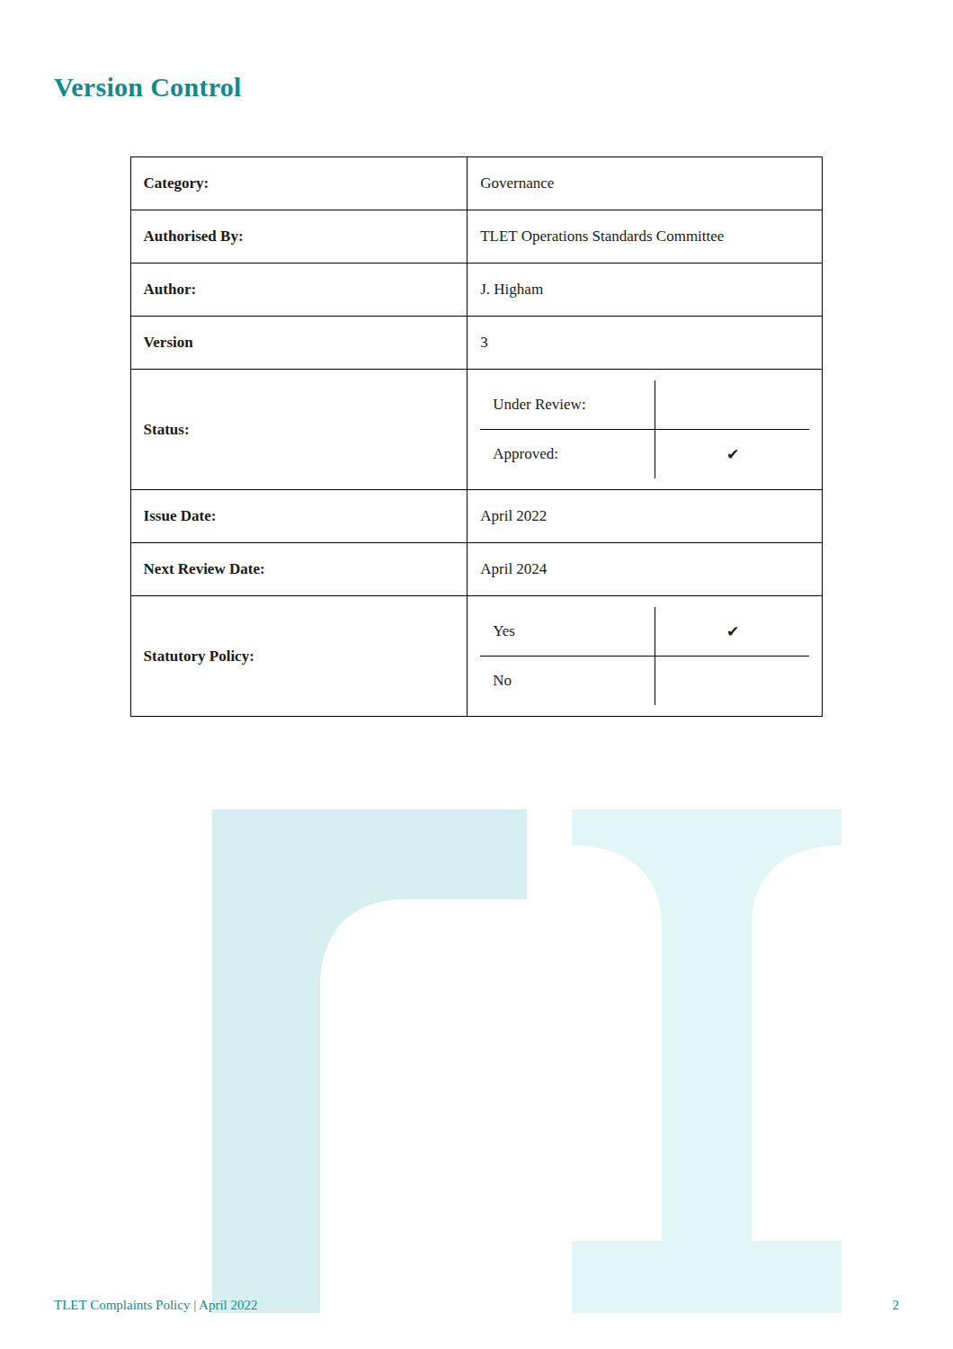Version Control
| Category: | Governance |
| Authorised By: | TLET Operations Standards Committee |
| Author: | J. Higham |
| Version | 3 |
| Status: | / Under Review: / / / Approved: / ✔ / |
| Issue Date: | April 2022 |
| Next Review Date: | April 2024 |
| Statutory Policy: | / Yes / ✔ / / No / / |
TLET Complaints Policy | April 2022 2